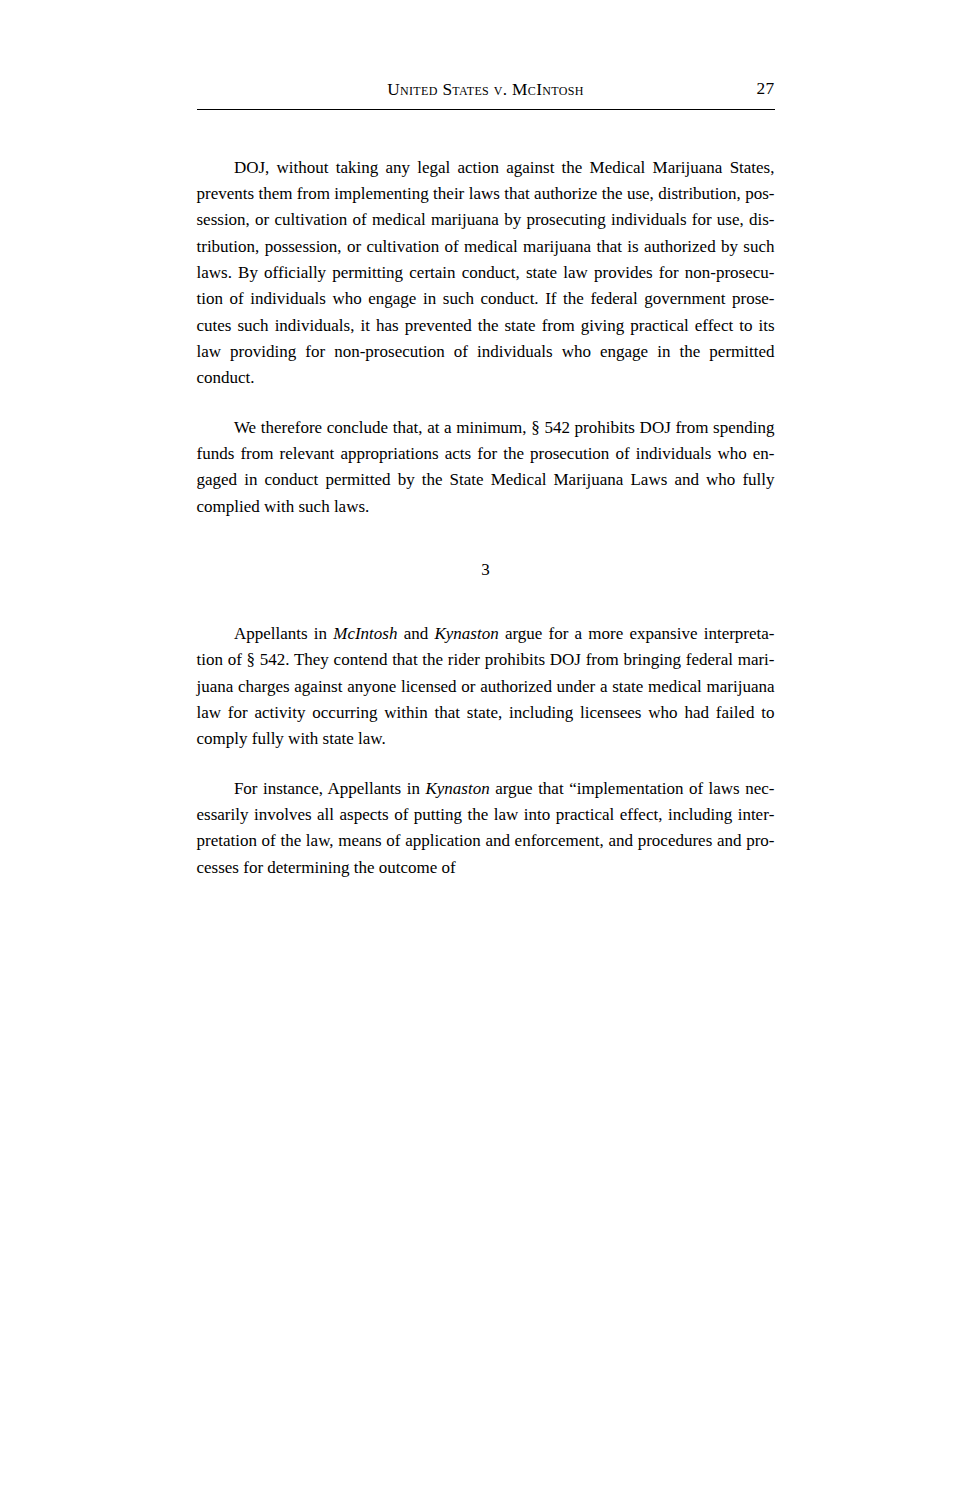United States v. McIntosh 27
DOJ, without taking any legal action against the Medical Marijuana States, prevents them from implementing their laws that authorize the use, distribution, possession, or cultivation of medical marijuana by prosecuting individuals for use, distribution, possession, or cultivation of medical marijuana that is authorized by such laws. By officially permitting certain conduct, state law provides for non-prosecution of individuals who engage in such conduct. If the federal government prosecutes such individuals, it has prevented the state from giving practical effect to its law providing for non-prosecution of individuals who engage in the permitted conduct.
We therefore conclude that, at a minimum, § 542 prohibits DOJ from spending funds from relevant appropriations acts for the prosecution of individuals who engaged in conduct permitted by the State Medical Marijuana Laws and who fully complied with such laws.
3
Appellants in McIntosh and Kynaston argue for a more expansive interpretation of § 542. They contend that the rider prohibits DOJ from bringing federal marijuana charges against anyone licensed or authorized under a state medical marijuana law for activity occurring within that state, including licensees who had failed to comply fully with state law.
For instance, Appellants in Kynaston argue that “implementation of laws necessarily involves all aspects of putting the law into practical effect, including interpretation of the law, means of application and enforcement, and procedures and processes for determining the outcome of